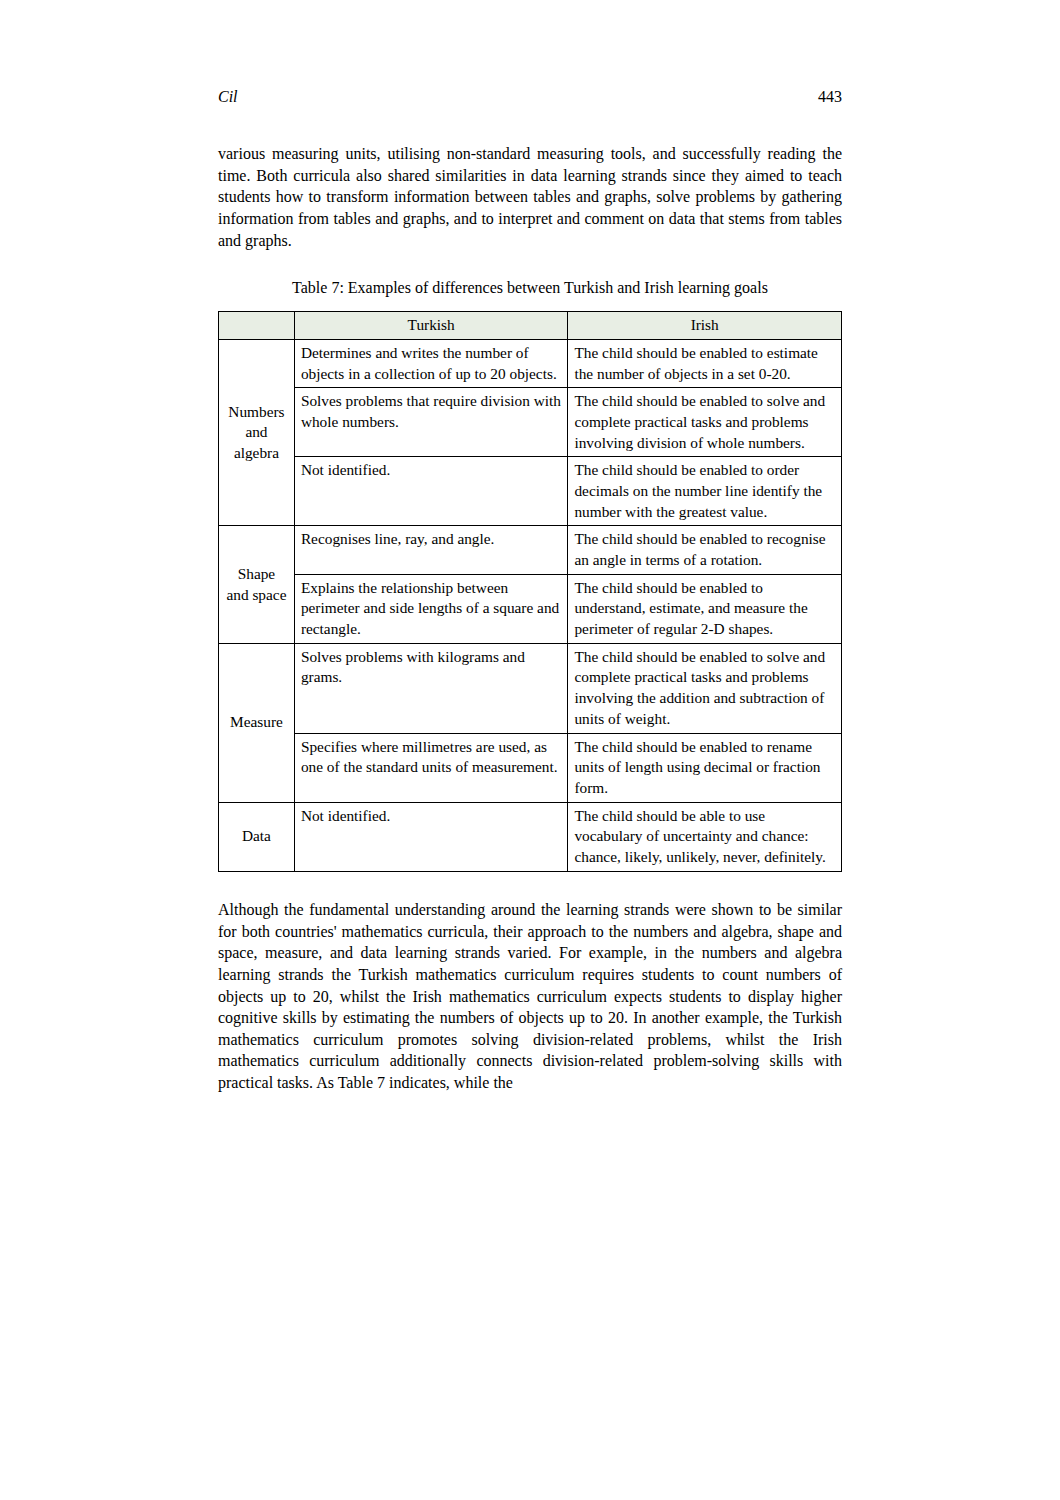Cil 443
various measuring units, utilising non-standard measuring tools, and successfully reading the time. Both curricula also shared similarities in data learning strands since they aimed to teach students how to transform information between tables and graphs, solve problems by gathering information from tables and graphs, and to interpret and comment on data that stems from tables and graphs.
Table 7: Examples of differences between Turkish and Irish learning goals
| | Turkish | Irish |
| --- | --- | --- |
| Numbers and algebra | Determines and writes the number of objects in a collection of up to 20 objects. | The child should be enabled to estimate the number of objects in a set 0-20. |
| Solves problems that require division with whole numbers. | The child should be enabled to solve and complete practical tasks and problems involving division of whole numbers. |
| Not identified. | The child should be enabled to order decimals on the number line identify the number with the greatest value. |
| Shape and space | Recognises line, ray, and angle. | The child should be enabled to recognise an angle in terms of a rotation. |
| Explains the relationship between perimeter and side lengths of a square and rectangle. | The child should be enabled to understand, estimate, and measure the perimeter of regular 2-D shapes. |
| Measure | Solves problems with kilograms and grams. | The child should be enabled to solve and complete practical tasks and problems involving the addition and subtraction of units of weight. |
| Specifies where millimetres are used, as one of the standard units of measurement. | The child should be enabled to rename units of length using decimal or fraction form. |
| Data | Not identified. | The child should be able to use vocabulary of uncertainty and chance: chance, likely, unlikely, never, definitely. |
Although the fundamental understanding around the learning strands were shown to be similar for both countries' mathematics curricula, their approach to the numbers and algebra, shape and space, measure, and data learning strands varied. For example, in the numbers and algebra learning strands the Turkish mathematics curriculum requires students to count numbers of objects up to 20, whilst the Irish mathematics curriculum expects students to display higher cognitive skills by estimating the numbers of objects up to 20. In another example, the Turkish mathematics curriculum promotes solving division-related problems, whilst the Irish mathematics curriculum additionally connects division-related problem-solving skills with practical tasks. As Table 7 indicates, while the